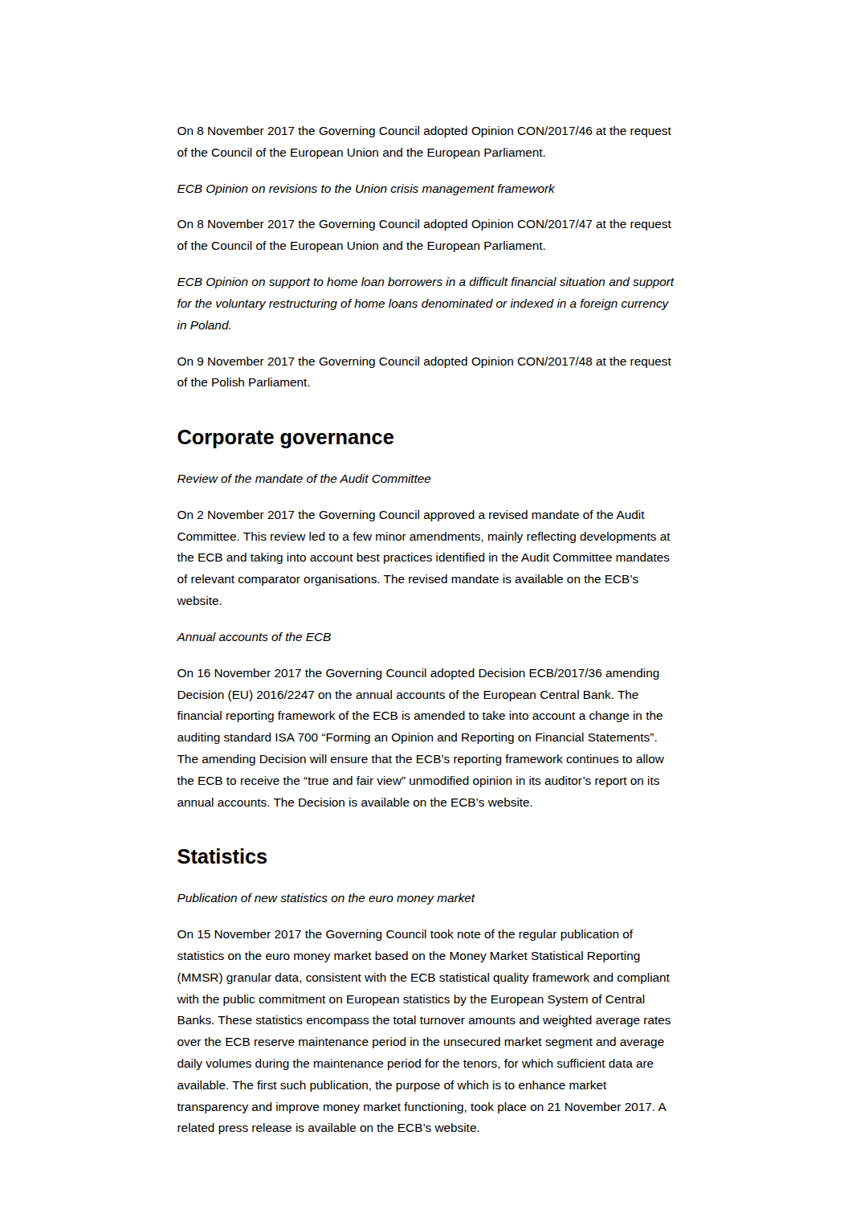On 8 November 2017 the Governing Council adopted Opinion CON/2017/46 at the request of the Council of the European Union and the European Parliament.
ECB Opinion on revisions to the Union crisis management framework
On 8 November 2017 the Governing Council adopted Opinion CON/2017/47 at the request of the Council of the European Union and the European Parliament.
ECB Opinion on support to home loan borrowers in a difficult financial situation and support for the voluntary restructuring of home loans denominated or indexed in a foreign currency in Poland.
On 9 November 2017 the Governing Council adopted Opinion CON/2017/48 at the request of the Polish Parliament.
Corporate governance
Review of the mandate of the Audit Committee
On 2 November 2017 the Governing Council approved a revised mandate of the Audit Committee. This review led to a few minor amendments, mainly reflecting developments at the ECB and taking into account best practices identified in the Audit Committee mandates of relevant comparator organisations. The revised mandate is available on the ECB’s website.
Annual accounts of the ECB
On 16 November 2017 the Governing Council adopted Decision ECB/2017/36 amending Decision (EU) 2016/2247 on the annual accounts of the European Central Bank. The financial reporting framework of the ECB is amended to take into account a change in the auditing standard ISA 700 “Forming an Opinion and Reporting on Financial Statements”. The amending Decision will ensure that the ECB’s reporting framework continues to allow the ECB to receive the “true and fair view” unmodified opinion in its auditor’s report on its annual accounts. The Decision is available on the ECB’s website.
Statistics
Publication of new statistics on the euro money market
On 15 November 2017 the Governing Council took note of the regular publication of statistics on the euro money market based on the Money Market Statistical Reporting (MMSR) granular data, consistent with the ECB statistical quality framework and compliant with the public commitment on European statistics by the European System of Central Banks. These statistics encompass the total turnover amounts and weighted average rates over the ECB reserve maintenance period in the unsecured market segment and average daily volumes during the maintenance period for the tenors, for which sufficient data are available. The first such publication, the purpose of which is to enhance market transparency and improve money market functioning, took place on 21 November 2017. A related press release is available on the ECB’s website.